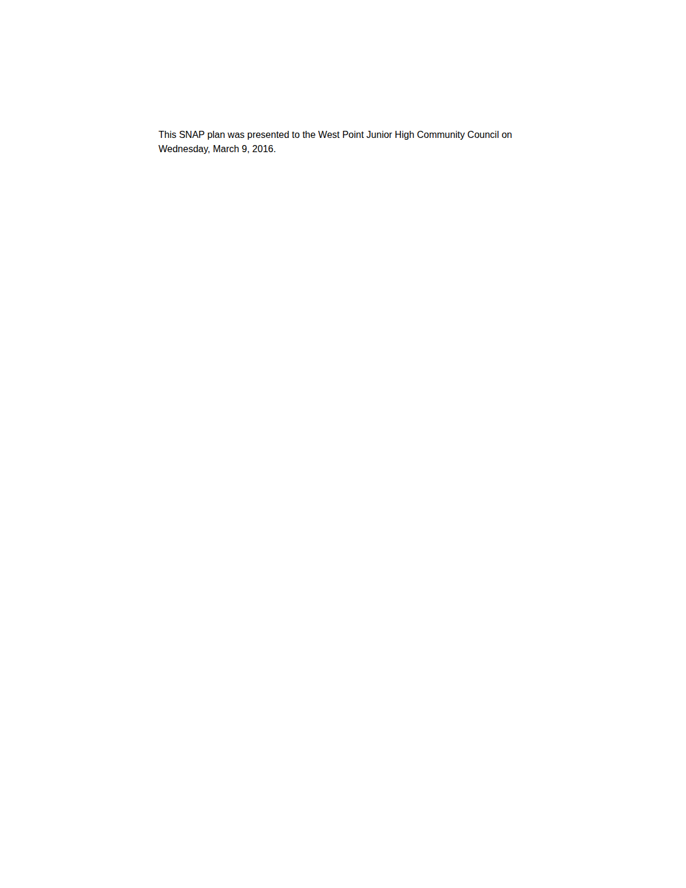This SNAP plan was presented to the West Point Junior High Community Council on Wednesday, March 9, 2016.